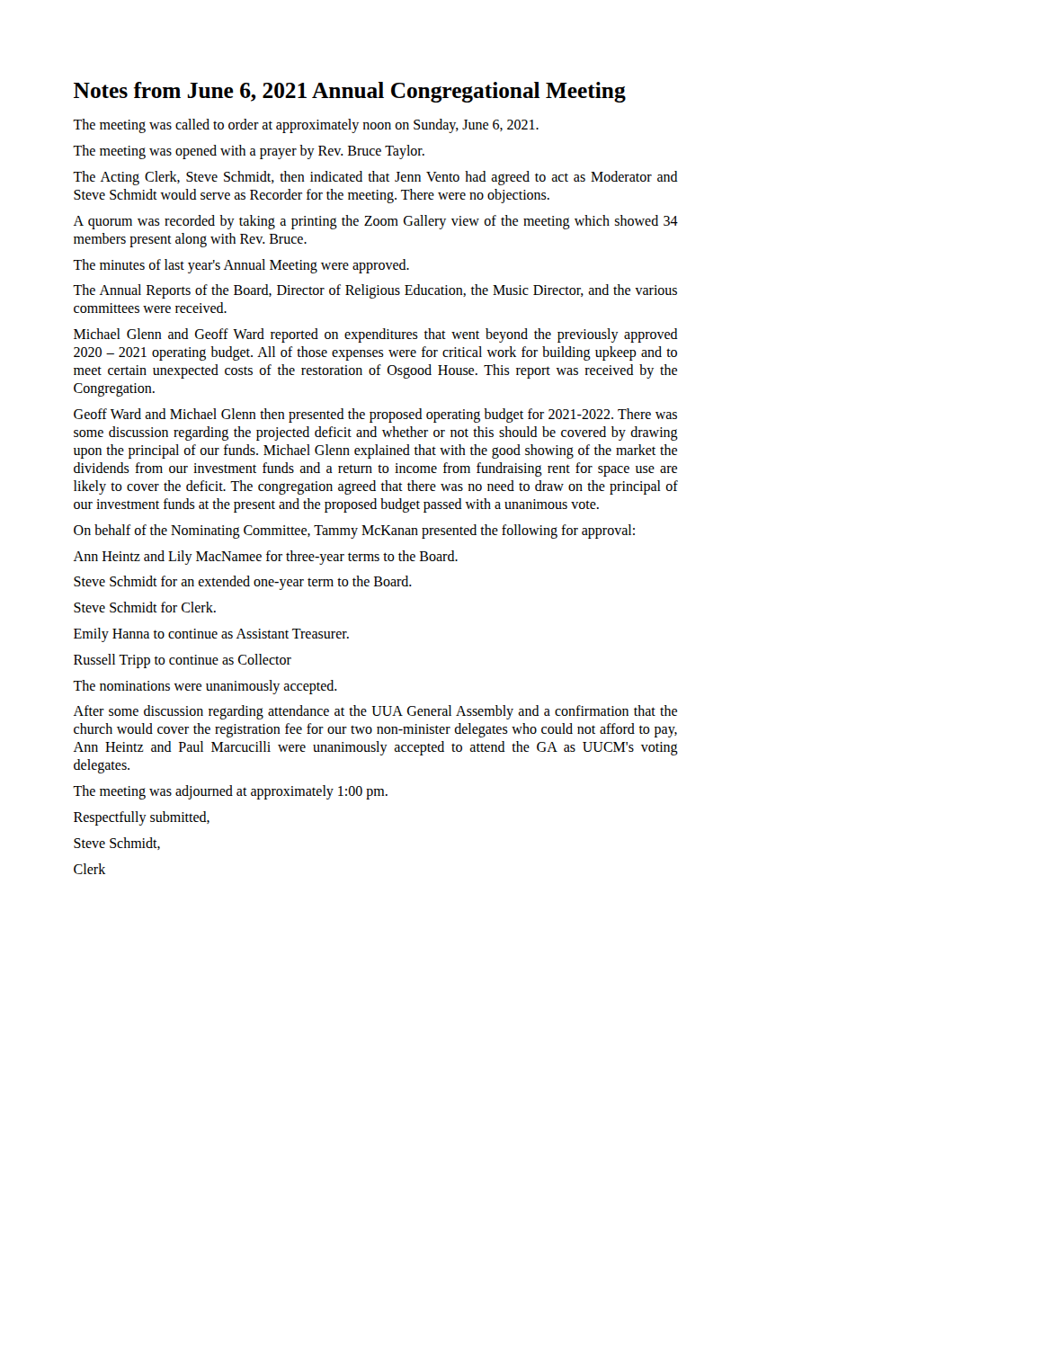Notes from June 6, 2021 Annual Congregational Meeting
The meeting was called to order at approximately noon on Sunday, June 6, 2021.
The meeting was opened with a prayer by Rev. Bruce Taylor.
The Acting Clerk, Steve Schmidt, then indicated that Jenn Vento had agreed to act as Moderator and Steve Schmidt would serve as Recorder for the meeting. There were no objections.
A quorum was recorded by taking a printing the Zoom Gallery view of the meeting which showed 34 members present along with Rev. Bruce.
The minutes of last year's Annual Meeting were approved.
The Annual Reports of the Board, Director of Religious Education, the Music Director, and the various committees were received.
Michael Glenn and Geoff Ward reported on expenditures that went beyond the previously approved 2020 – 2021 operating budget. All of those expenses were for critical work for building upkeep and to meet certain unexpected costs of the restoration of Osgood House. This report was received by the Congregation.
Geoff Ward and Michael Glenn then presented the proposed operating budget for 2021-2022. There was some discussion regarding the projected deficit and whether or not this should be covered by drawing upon the principal of our funds. Michael Glenn explained that with the good showing of the market the dividends from our investment funds and a return to income from fundraising rent for space use are likely to cover the deficit. The congregation agreed that there was no need to draw on the principal of our investment funds at the present and the proposed budget passed with a unanimous vote.
On behalf of the Nominating Committee, Tammy McKanan presented the following for approval:
Ann Heintz and Lily MacNamee for three-year terms to the Board.
Steve Schmidt for an extended one-year term to the Board.
Steve Schmidt for Clerk.
Emily Hanna to continue as Assistant Treasurer.
Russell Tripp to continue as Collector
The nominations were unanimously accepted.
After some discussion regarding attendance at the UUA General Assembly and a confirmation that the church would cover the registration fee for our two non-minister delegates who could not afford to pay, Ann Heintz and Paul Marcucilli were unanimously accepted to attend the GA as UUCM's voting delegates.
The meeting was adjourned at approximately 1:00 pm.
Respectfully submitted,
Steve Schmidt,
Clerk